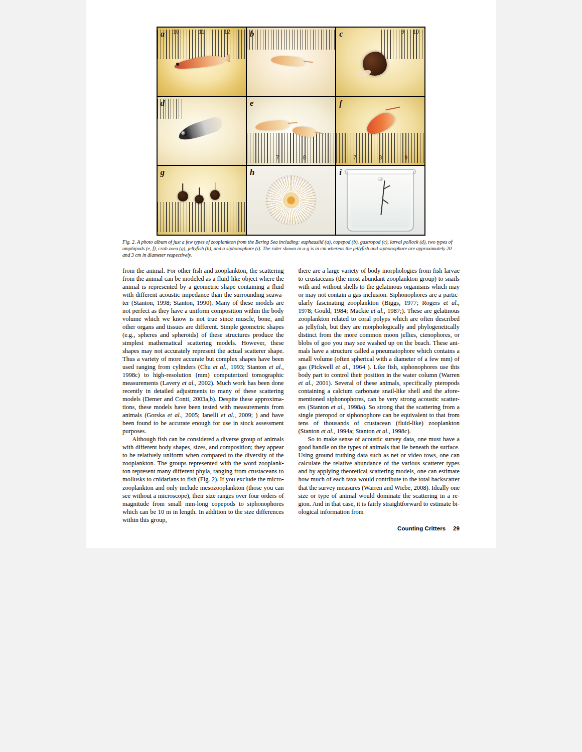101112
a
b
910
c
d
78
e
789
f
g
h
i
Fig. 2. A photo album of just a few types of zooplankton from the Bering Sea including: euphausiid (a), copepod (b), gastropod (c), larval pollock (d), two types of amphipods (e, f), crab zoea (g), jellyfish (h), and a siphonophore (i). The ruler shown in a-g is in cm whereas the jellyfish and siphonophore are approximately 20 and 3 cm in diameter respectively.
from the animal. For other fish and zooplankton, the scattering from the animal can be modeled as a fluid-like object where the animal is represented by a geometric shape containing a fluid with different acoustic impedance than the surrounding seawater (Stanton, 1998; Stanton, 1990). Many of these models are not perfect as they have a uniform composition within the body volume which we know is not true since muscle, bone, and other organs and tissues are different. Simple geometric shapes (e.g., spheres and spheroids) of these structures produce the simplest mathematical scattering models. However, these shapes may not accurately represent the actual scatterer shape. Thus a variety of more accurate but complex shapes have been used ranging from cylinders (Chu et al., 1993; Stanton et al., 1998c) to high-resolution (mm) computerized tomographic measurements (Lavery et al., 2002). Much work has been done recently in detailed adjustments to many of these scattering models (Demer and Conti, 2003a,b). Despite these approximations, these models have been tested with measurements from animals (Gorska et al., 2005; Ianelli et al., 2009; ) and have been found to be accurate enough for use in stock assessment purposes.
Although fish can be considered a diverse group of animals with different body shapes, sizes, and composition; they appear to be relatively uniform when compared to the diversity of the zooplankton. The groups represented with the word zooplankton represent many different phyla, ranging from crustaceans to mollusks to cnidarians to fish (Fig. 2). If you exclude the microzooplankton and only include mesozooplankton (those you can see without a microscope), their size ranges over four orders of magnitude from small mm-long copepods to siphonophores which can be 10 m in length. In addition to the size differences within this group,
there are a large variety of body morphologies from fish larvae to crustaceans (the most abundant zooplankton group) to snails with and without shells to the gelatinous organisms which may or may not contain a gas-inclusion. Siphonophores are a particularly fascinating zooplankton (Biggs, 1977; Rogers et al., 1978; Gould, 1984; Mackie et al., 1987;). These are gelatinous zooplankton related to coral polyps which are often described as jellyfish, but they are morphologically and phylogenetically distinct from the more common moon jellies, ctenophores, or blobs of goo you may see washed up on the beach. These animals have a structure called a pneumatophore which contains a small volume (often spherical with a diameter of a few mm) of gas (Pickwell et al., 1964 ). Like fish, siphonophores use this body part to control their position in the water column (Warren et al., 2001). Several of these animals, specifically pteropods containing a calcium carbonate snail-like shell and the aforementioned siphonophores, can be very strong acoustic scatterers (Stanton et al., 1998a). So strong that the scattering from a single pteropod or siphonophore can be equivalent to that from tens of thousands of crustacean (fluid-like) zooplankton (Stanton et al., 1994a; Stanton et al., 1998c).
So to make sense of acoustic survey data, one must have a good handle on the types of animals that lie beneath the surface. Using ground truthing data such as net or video tows, one can calculate the relative abundance of the various scatterer types and by applying theoretical scattering models, one can estimate how much of each taxa would contribute to the total backscatter that the survey measures (Warren and Wiebe, 2008). Ideally one size or type of animal would dominate the scattering in a region. And in that case, it is fairly straightforward to estimate biological information from
Counting Critters 29